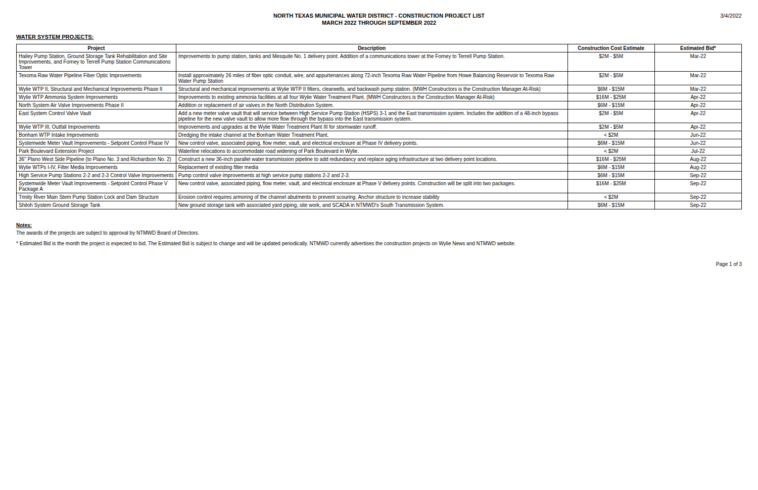3/4/2022 NORTH TEXAS MUNICIPAL WATER DISTRICT - CONSTRUCTION PROJECT LIST
MARCH 2022 THROUGH SEPTEMBER 2022
WATER SYSTEM PROJECTS:
| Project | Description | Construction Cost Estimate | Estimated Bid* |
| --- | --- | --- | --- |
| Hailey Pump Station, Ground Storage Tank Rehabilitation and Site Improvements, and Forney to Terrell Pump Station Communications Tower | Improvements to pump station, tanks and Mesquite No. 1 delivery point. Addition of a communications tower at the Forney to Terrell Pump Station. | $2M - $5M | Mar-22 |
| Texoma Raw Water Pipeline Fiber Optic Improvements | Install approximately 26 miles of fiber optic conduit, wire, and appurtenances along 72-inch Texoma Raw Water Pipeline from Howe Balancing Reservoir to Texoma Raw Water Pump Station | $2M - $5M | Mar-22 |
| Wylie WTP II, Structural and Mechanical Improvements Phase II | Structural and mechanical improvements at Wylie WTP II filters, clearwells, and backwash pump station. (MWH Constructors is the Construction Manager At-Risk) | $6M - $15M | Mar-22 |
| Wylie WTP Ammonia System Improvements | Improvements to existing ammonia facilities at all four Wylie Water Treatment Plant. (MWH Constructors is the Construction Manager At-Risk) | $16M - $25M | Apr-22 |
| North System Air Valve Improvements Phase II | Addition or replacement of air valves in the North Distribution System. | $6M - $15M | Apr-22 |
| East System Control Valve Vault | Add a new meter valve vault that will service between High Service Pump Station (HSPS) 3-1 and the East transmission system. Includes the addition of a 48-inch bypass pipeline for the new valve vault to allow more flow through the bypass into the East transmission system. | $2M - $5M | Apr-22 |
| Wylie WTP III, Outfall Improvements | Improvements and upgrades at the Wylie Water Treatment Plant III for stormwater runoff. | $2M - $5M | Apr-22 |
| Bonham WTP Intake Improvements | Dredging the intake channel at the Bonham Water Treatment Plant. | < $2M | Jun-22 |
| Systemwide Meter Vault Improvements - Setpoint Control Phase IV | New control valve, associated piping, flow meter, vault, and electrical enclosure at Phase IV delivery points. | $6M - $15M | Jun-22 |
| Park Boulevard Extension Project | Waterline relocations to accommodate road widening of Park Boulevard in Wylie. | < $2M | Jul-22 |
| 36" Plano West Side Pipeline (to Plano No. 3 and Richardson No. 2) | Construct a new 36-inch parallel water transmission pipeline to add redundancy and replace aging infrastructure at two delivery point locations. | $16M - $25M | Aug-22 |
| Wylie WTPs I-IV, Filter Media Improvements | Replacement of existing filter media | $6M - $15M | Aug-22 |
| High Service Pump Stations 2-2 and 2-3 Control Valve Improvements | Pump control valve improvements at high service pump stations 2-2 and 2-3. | $6M - $15M | Sep-22 |
| Systemwide Meter Vault Improvements - Setpoint Control Phase V Package A | New control valve, associated piping, flow meter, vault, and electrical enclosure at Phase V delivery points. Construction will be split into two packages. | $16M - $25M | Sep-22 |
| Trinity River Main Stem Pump Station Lock and Dam Structure | Erosion control requires armoring of the channel abutments to prevent scouring. Anchor structure to increase stability | < $2M | Sep-22 |
| Shiloh System Ground Storage Tank | New ground storage tank with associated yard piping, site work, and SCADA in NTMWD's South Transmission System. | $6M - $15M | Sep-22 |
Notes:
The awards of the projects are subject to approval by NTMWD Board of Directors.
* Estimated Bid is the month the project is expected to bid. The Estimated Bid is subject to change and will be updated periodically. NTMWD currently advertises the construction projects on Wylie News and NTMWD website.
Page 1 of 3